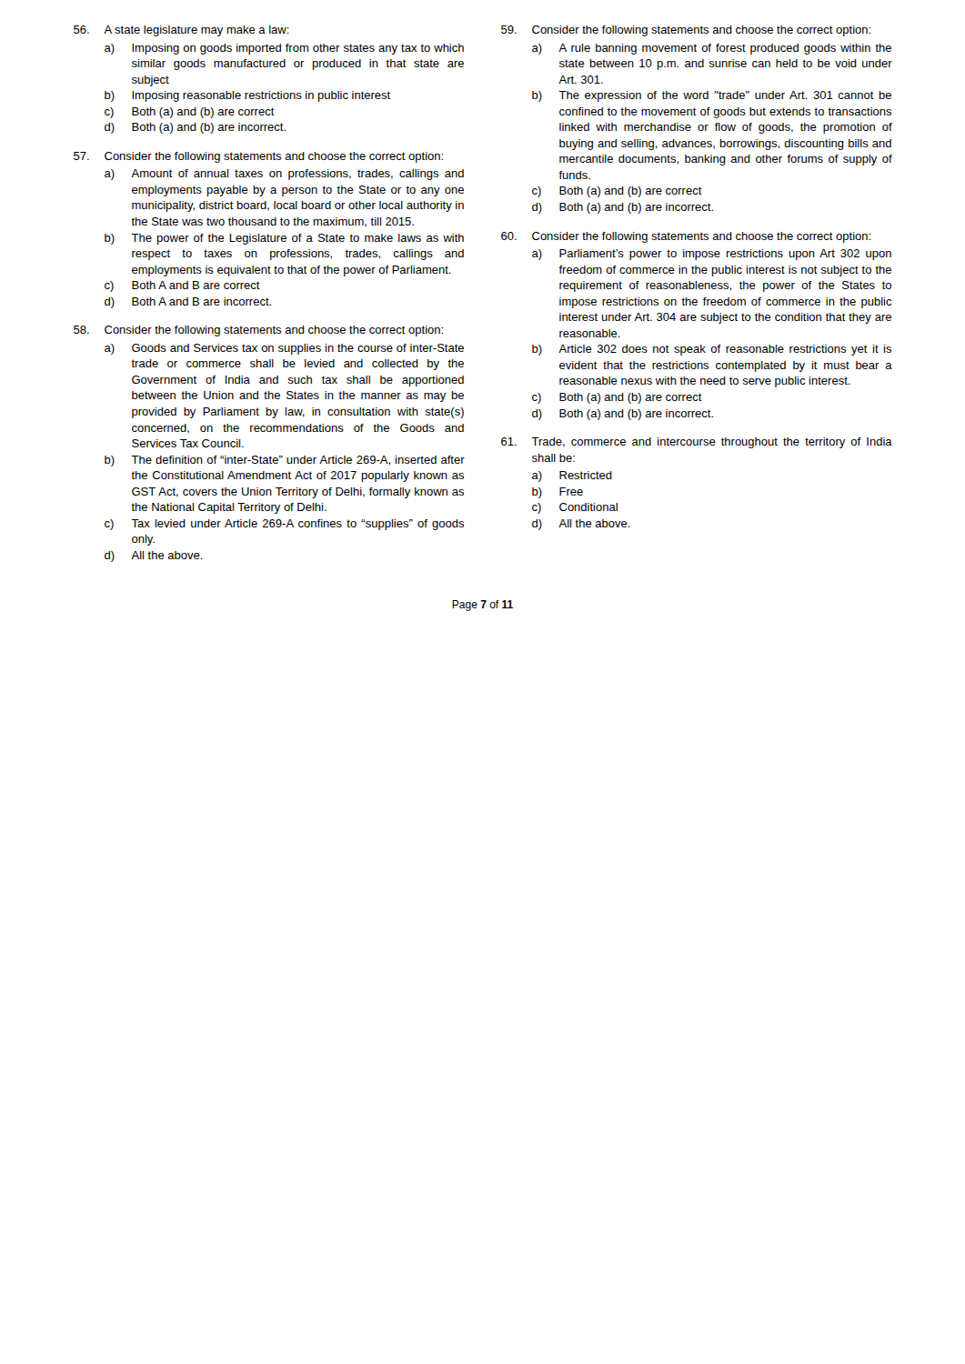56.
A state legislature may make a law:
a) Imposing on goods imported from other states any tax to which similar goods manufactured or produced in that state are subject
b) Imposing reasonable restrictions in public interest
c) Both (a) and (b) are correct
d) Both (a) and (b) are incorrect.
57.
Consider the following statements and choose the correct option:
a) Amount of annual taxes on professions, trades, callings and employments payable by a person to the State or to any one municipality, district board, local board or other local authority in the State was two thousand to the maximum, till 2015.
b) The power of the Legislature of a State to make laws as with respect to taxes on professions, trades, callings and employments is equivalent to that of the power of Parliament.
c) Both A and B are correct
d) Both A and B are incorrect.
58.
Consider the following statements and choose the correct option:
a) Goods and Services tax on supplies in the course of inter-State trade or commerce shall be levied and collected by the Government of India and such tax shall be apportioned between the Union and the States in the manner as may be provided by Parliament by law, in consultation with state(s) concerned, on the recommendations of the Goods and Services Tax Council.
b) The definition of “inter-State” under Article 269-A, inserted after the Constitutional Amendment Act of 2017 popularly known as GST Act, covers the Union Territory of Delhi, formally known as the National Capital Territory of Delhi.
c) Tax levied under Article 269-A confines to “supplies” of goods only.
d) All the above.
59.
Consider the following statements and choose the correct option:
a) A rule banning movement of forest produced goods within the state between 10 p.m. and sunrise can held to be void under Art. 301.
b) The expression of the word "trade" under Art. 301 cannot be confined to the movement of goods but extends to transactions linked with merchandise or flow of goods, the promotion of buying and selling, advances, borrowings, discounting bills and mercantile documents, banking and other forums of supply of funds.
c) Both (a) and (b) are correct
d) Both (a) and (b) are incorrect.
60.
Consider the following statements and choose the correct option:
a) Parliament’s power to impose restrictions upon Art 302 upon freedom of commerce in the public interest is not subject to the requirement of reasonableness, the power of the States to impose restrictions on the freedom of commerce in the public interest under Art. 304 are subject to the condition that they are reasonable.
b) Article 302 does not speak of reasonable restrictions yet it is evident that the restrictions contemplated by it must bear a reasonable nexus with the need to serve public interest.
c) Both (a) and (b) are correct
d) Both (a) and (b) are incorrect.
61.
Trade, commerce and intercourse throughout the territory of India shall be:
a) Restricted
b) Free
c) Conditional
d) All the above.
Page 7 of 11